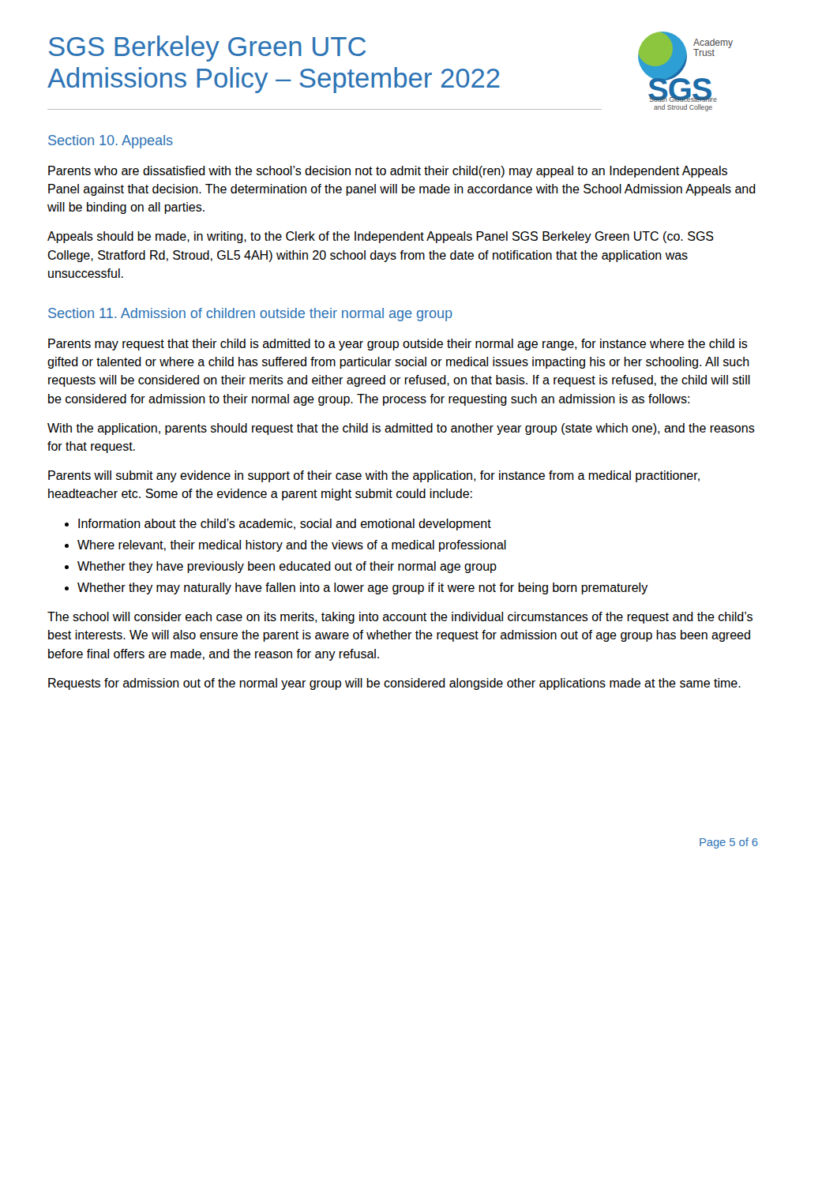SGS Berkeley Green UTC Admissions Policy – September 2022
Academy
Trust SGS South Gloucestershire
and Stroud College
Section 10. Appeals
Parents who are dissatisfied with the school’s decision not to admit their child(ren) may appeal to an Independent Appeals Panel against that decision. The determination of the panel will be made in accordance with the School Admission Appeals and will be binding on all parties.
Appeals should be made, in writing, to the Clerk of the Independent Appeals Panel SGS Berkeley Green UTC (co. SGS College, Stratford Rd, Stroud, GL5 4AH) within 20 school days from the date of notification that the application was unsuccessful.
Section 11. Admission of children outside their normal age group
Parents may request that their child is admitted to a year group outside their normal age range, for instance where the child is gifted or talented or where a child has suffered from particular social or medical issues impacting his or her schooling. All such requests will be considered on their merits and either agreed or refused, on that basis. If a request is refused, the child will still be considered for admission to their normal age group. The process for requesting such an admission is as follows:
With the application, parents should request that the child is admitted to another year group (state which one), and the reasons for that request.
Parents will submit any evidence in support of their case with the application, for instance from a medical practitioner, headteacher etc. Some of the evidence a parent might submit could include:
Information about the child’s academic, social and emotional development
Where relevant, their medical history and the views of a medical professional
Whether they have previously been educated out of their normal age group
Whether they may naturally have fallen into a lower age group if it were not for being born prematurely
The school will consider each case on its merits, taking into account the individual circumstances of the request and the child’s best interests. We will also ensure the parent is aware of whether the request for admission out of age group has been agreed before final offers are made, and the reason for any refusal.
Requests for admission out of the normal year group will be considered alongside other applications made at the same time.
Page 5 of 6